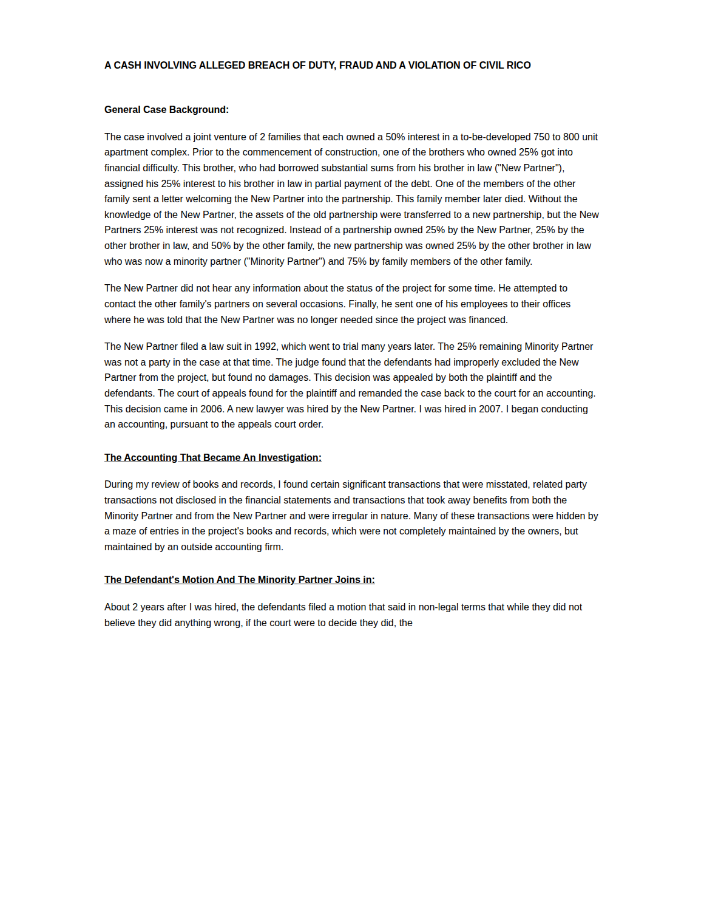A Cash Involving Alleged Breach of Duty, Fraud and a Violation of Civil RICO
General Case Background:
The case involved a joint venture of 2 families that each owned a 50% interest in a to-be-developed 750 to 800 unit apartment complex. Prior to the commencement of construction, one of the brothers who owned 25% got into financial difficulty. This brother, who had borrowed substantial sums from his brother in law ("New Partner"), assigned his 25% interest to his brother in law in partial payment of the debt. One of the members of the other family sent a letter welcoming the New Partner into the partnership. This family member later died. Without the knowledge of the New Partner, the assets of the old partnership were transferred to a new partnership, but the New Partners 25% interest was not recognized. Instead of a partnership owned 25% by the New Partner, 25% by the other brother in law, and 50% by the other family, the new partnership was owned 25% by the other brother in law who was now a minority partner ("Minority Partner") and 75% by family members of the other family.
The New Partner did not hear any information about the status of the project for some time. He attempted to contact the other family's partners on several occasions. Finally, he sent one of his employees to their offices where he was told that the New Partner was no longer needed since the project was financed.
The New Partner filed a law suit in 1992, which went to trial many years later. The 25% remaining Minority Partner was not a party in the case at that time. The judge found that the defendants had improperly excluded the New Partner from the project, but found no damages. This decision was appealed by both the plaintiff and the defendants. The court of appeals found for the plaintiff and remanded the case back to the court for an accounting. This decision came in 2006. A new lawyer was hired by the New Partner. I was hired in 2007. I began conducting an accounting, pursuant to the appeals court order.
The Accounting That Became An Investigation:
During my review of books and records, I found certain significant transactions that were misstated, related party transactions not disclosed in the financial statements and transactions that took away benefits from both the Minority Partner and from the New Partner and were irregular in nature. Many of these transactions were hidden by a maze of entries in the project's books and records, which were not completely maintained by the owners, but maintained by an outside accounting firm.
The Defendant's Motion And The Minority Partner Joins in:
About 2 years after I was hired, the defendants filed a motion that said in non-legal terms that while they did not believe they did anything wrong, if the court were to decide they did, the